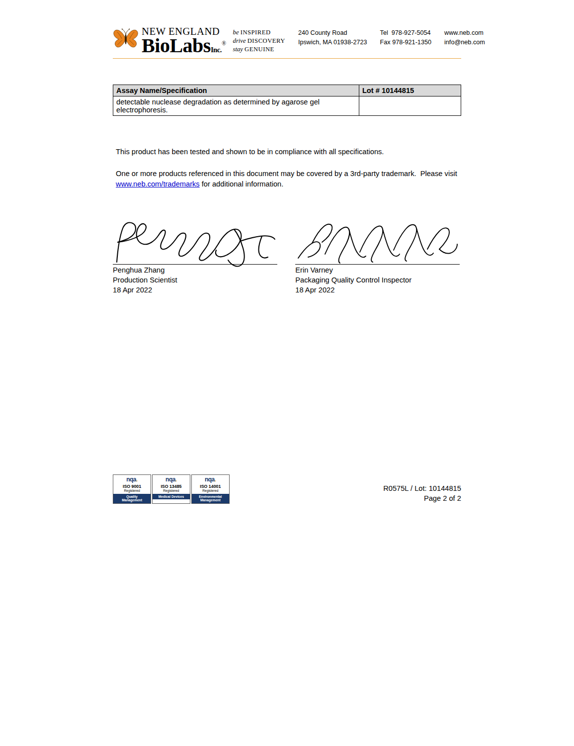NEW ENGLAND
BioLabsInc.®
be INSPIRED
drive DISCOVERY
stay GENUINE
240 County Road
Ipswich, MA 01938-2723
Tel 978-927-5054
Fax 978-921-1350
www.neb.com
info@neb.com
| Assay Name/Specification | Lot # 10144815 |
| --- | --- |
| detectable nuclease degradation as determined by agarose gel electrophoresis. | |
This product has been tested and shown to be in compliance with all specifications.
One or more products referenced in this document may be covered by a 3rd-party trademark. Please visit www.neb.com/trademarks for additional information.
Penghua Zhang
Production Scientist
18 Apr 2022
Erin Varney
Packaging Quality Control Inspector
18 Apr 2022
nqa.
ISO 9001
Registered
Quality
Management
nqa.
ISO 13485
Registered
Medical Devices
nqa.
ISO 14001
Registered
Environmental
Management
R0575L / Lot: 10144815
Page 2 of 2